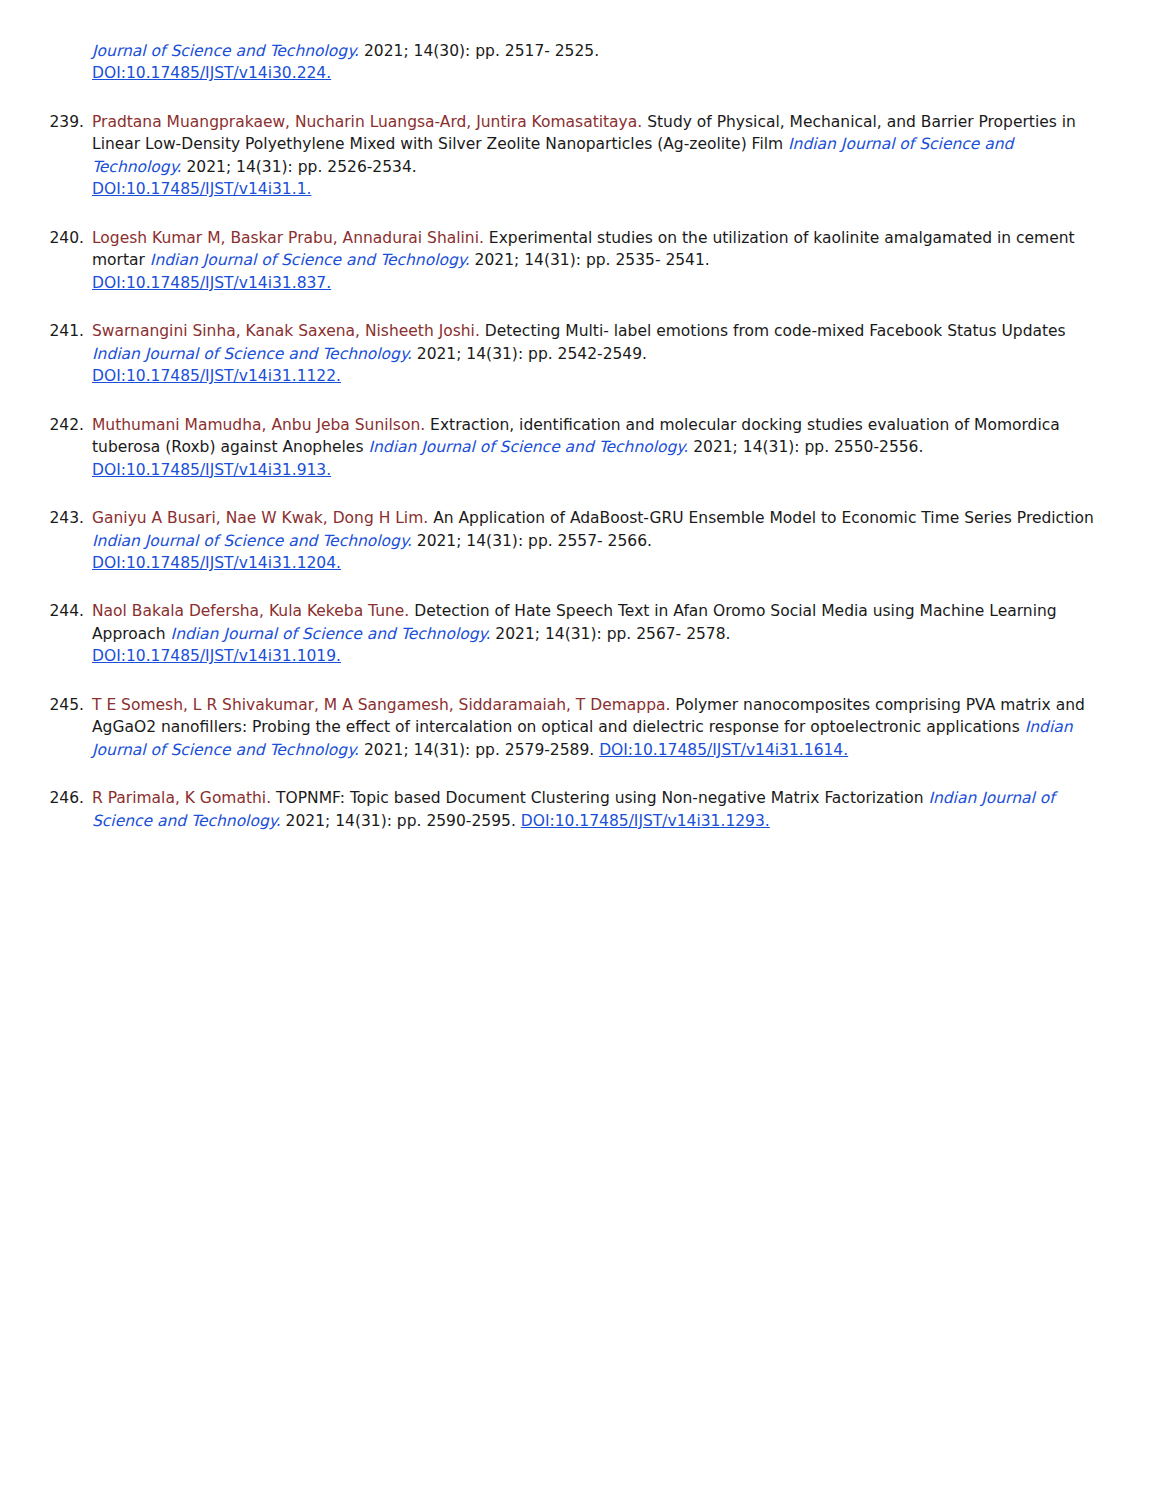Journal of Science and Technology. 2021; 14(30): pp. 2517- 2525.
DOI:10.17485/IJST/v14i30.224.
Pradtana Muangprakaew, Nucharin Luangsa-Ard, Juntira Komasatitaya. Study of Physical, Mechanical, and Barrier Properties in Linear Low-Density Polyethylene Mixed with Silver Zeolite Nanoparticles (Ag-zeolite) Film Indian Journal of Science and Technology. 2021; 14(31): pp. 2526-2534.
DOI:10.17485/IJST/v14i31.1.
Logesh Kumar M, Baskar Prabu, Annadurai Shalini. Experimental studies on the utilization of kaolinite amalgamated in cement mortar Indian Journal of Science and Technology. 2021; 14(31): pp. 2535- 2541.
DOI:10.17485/IJST/v14i31.837.
Swarnangini Sinha, Kanak Saxena, Nisheeth Joshi. Detecting Multi- label emotions from code-mixed Facebook Status Updates Indian Journal of Science and Technology. 2021; 14(31): pp. 2542-2549.
DOI:10.17485/IJST/v14i31.1122.
Muthumani Mamudha, Anbu Jeba Sunilson. Extraction, identification and molecular docking studies evaluation of Momordica tuberosa (Roxb) against Anopheles Indian Journal of Science and Technology. 2021; 14(31): pp. 2550-2556. DOI:10.17485/IJST/v14i31.913.
Ganiyu A Busari, Nae W Kwak, Dong H Lim. An Application of AdaBoost-GRU Ensemble Model to Economic Time Series Prediction Indian Journal of Science and Technology. 2021; 14(31): pp. 2557- 2566.
DOI:10.17485/IJST/v14i31.1204.
Naol Bakala Defersha, Kula Kekeba Tune. Detection of Hate Speech Text in Afan Oromo Social Media using Machine Learning Approach Indian Journal of Science and Technology. 2021; 14(31): pp. 2567- 2578.
DOI:10.17485/IJST/v14i31.1019.
T E Somesh, L R Shivakumar, M A Sangamesh, Siddaramaiah, T Demappa. Polymer nanocomposites comprising PVA matrix and AgGaO2 nanofillers: Probing the effect of intercalation on optical and dielectric response for optoelectronic applications Indian Journal of Science and Technology. 2021; 14(31): pp. 2579-2589. DOI:10.17485/IJST/v14i31.1614.
R Parimala, K Gomathi. TOPNMF: Topic based Document Clustering using Non-negative Matrix Factorization Indian Journal of Science and Technology. 2021; 14(31): pp. 2590-2595. DOI:10.17485/IJST/v14i31.1293.